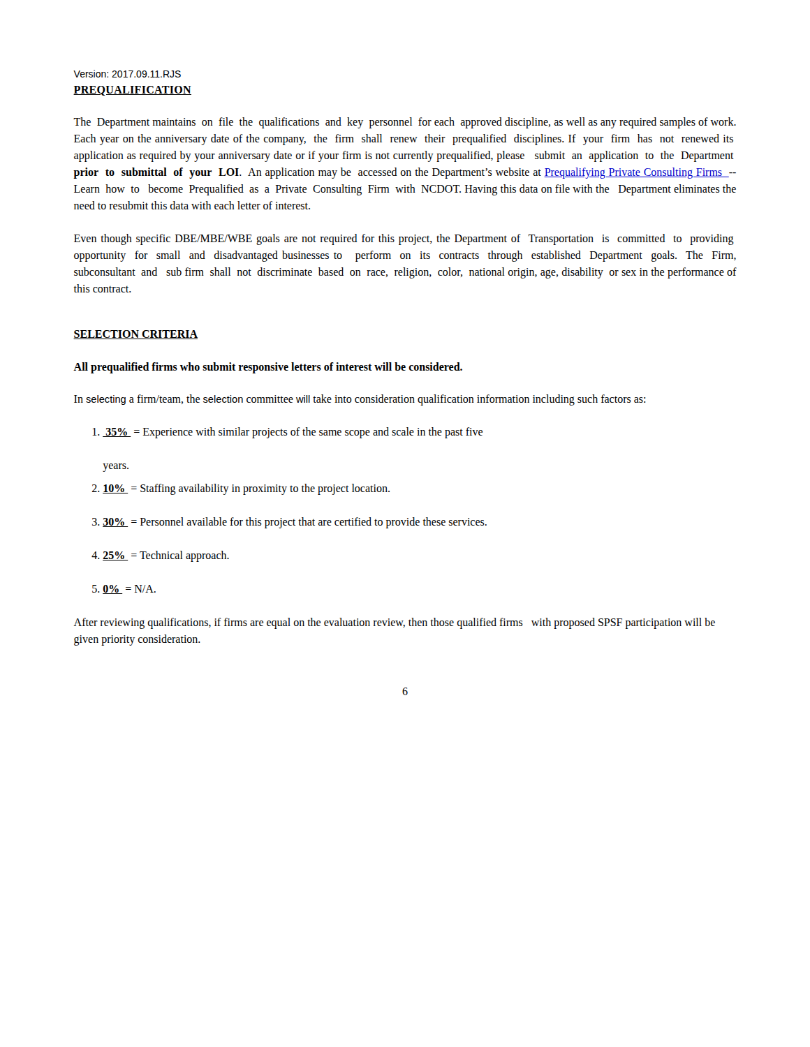Version: 2017.09.11.RJS
PREQUALIFICATION
The Department maintains on file the qualifications and key personnel for each approved discipline, as well as any required samples of work. Each year on the anniversary date of the company, the firm shall renew their prequalified disciplines. If your firm has not renewed its application as required by your anniversary date or if your firm is not currently prequalified, please submit an application to the Department prior to submittal of your LOI. An application may be accessed on the Department’s website at Prequalifying Private Consulting Firms -- Learn how to become Prequalified as a Private Consulting Firm with NCDOT. Having this data on file with the Department eliminates the need to resubmit this data with each letter of interest.
Even though specific DBE/MBE/WBE goals are not required for this project, the Department of Transportation is committed to providing opportunity for small and disadvantaged businesses to perform on its contracts through established Department goals. The Firm, subconsultant and sub firm shall not discriminate based on race, religion, color, national origin, age, disability or sex in the performance of this contract.
SELECTION CRITERIA
All prequalified firms who submit responsive letters of interest will be considered.
In selecting a firm/team, the selection committee will take into consideration qualification information including such factors as:
35% = Experience with similar projects of the same scope and scale in the past five years.
10% = Staffing availability in proximity to the project location.
30% = Personnel available for this project that are certified to provide these services.
25% = Technical approach.
0% = N/A.
After reviewing qualifications, if firms are equal on the evaluation review, then those qualified firms with proposed SPSF participation will be given priority consideration.
6